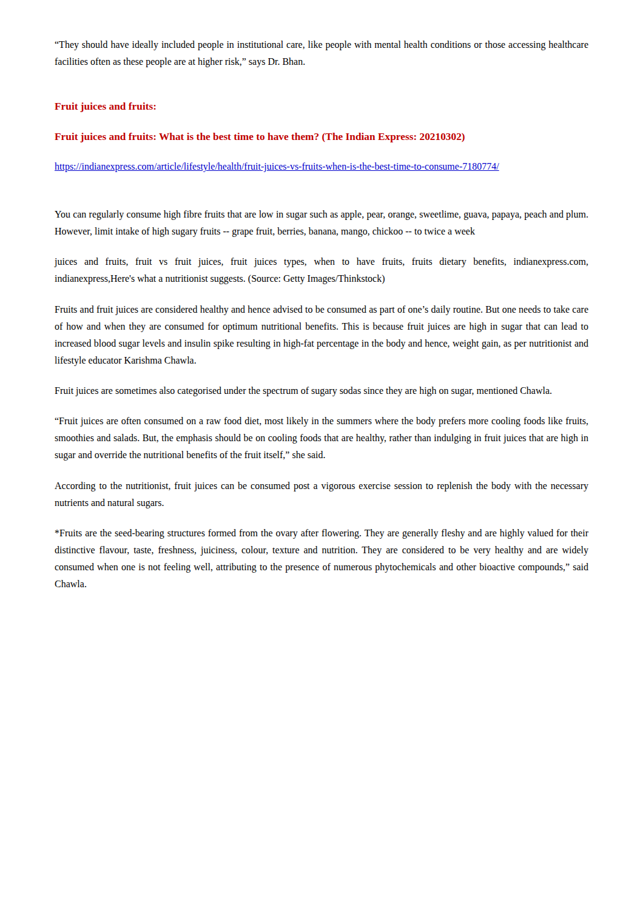“They should have ideally included people in institutional care, like people with mental health conditions or those accessing healthcare facilities often as these people are at higher risk,” says Dr. Bhan.
Fruit juices and fruits:
Fruit juices and fruits: What is the best time to have them? (The Indian Express: 20210302)
https://indianexpress.com/article/lifestyle/health/fruit-juices-vs-fruits-when-is-the-best-time-to-consume-7180774/
You can regularly consume high fibre fruits that are low in sugar such as apple, pear, orange, sweetlime, guava, papaya, peach and plum. However, limit intake of high sugary fruits -- grape fruit, berries, banana, mango, chickoo -- to twice a week
juices and fruits, fruit vs fruit juices, fruit juices types, when to have fruits, fruits dietary benefits, indianexpress.com, indianexpress,Here's what a nutritionist suggests. (Source: Getty Images/Thinkstock)
Fruits and fruit juices are considered healthy and hence advised to be consumed as part of one’s daily routine. But one needs to take care of how and when they are consumed for optimum nutritional benefits. This is because fruit juices are high in sugar that can lead to increased blood sugar levels and insulin spike resulting in high-fat percentage in the body and hence, weight gain, as per nutritionist and lifestyle educator Karishma Chawla.
Fruit juices are sometimes also categorised under the spectrum of sugary sodas since they are high on sugar, mentioned Chawla.
“Fruit juices are often consumed on a raw food diet, most likely in the summers where the body prefers more cooling foods like fruits, smoothies and salads. But, the emphasis should be on cooling foods that are healthy, rather than indulging in fruit juices that are high in sugar and override the nutritional benefits of the fruit itself,” she said.
According to the nutritionist, fruit juices can be consumed post a vigorous exercise session to replenish the body with the necessary nutrients and natural sugars.
*Fruits are the seed-bearing structures formed from the ovary after flowering. They are generally fleshy and are highly valued for their distinctive flavour, taste, freshness, juiciness, colour, texture and nutrition. They are considered to be very healthy and are widely consumed when one is not feeling well, attributing to the presence of numerous phytochemicals and other bioactive compounds,” said Chawla.